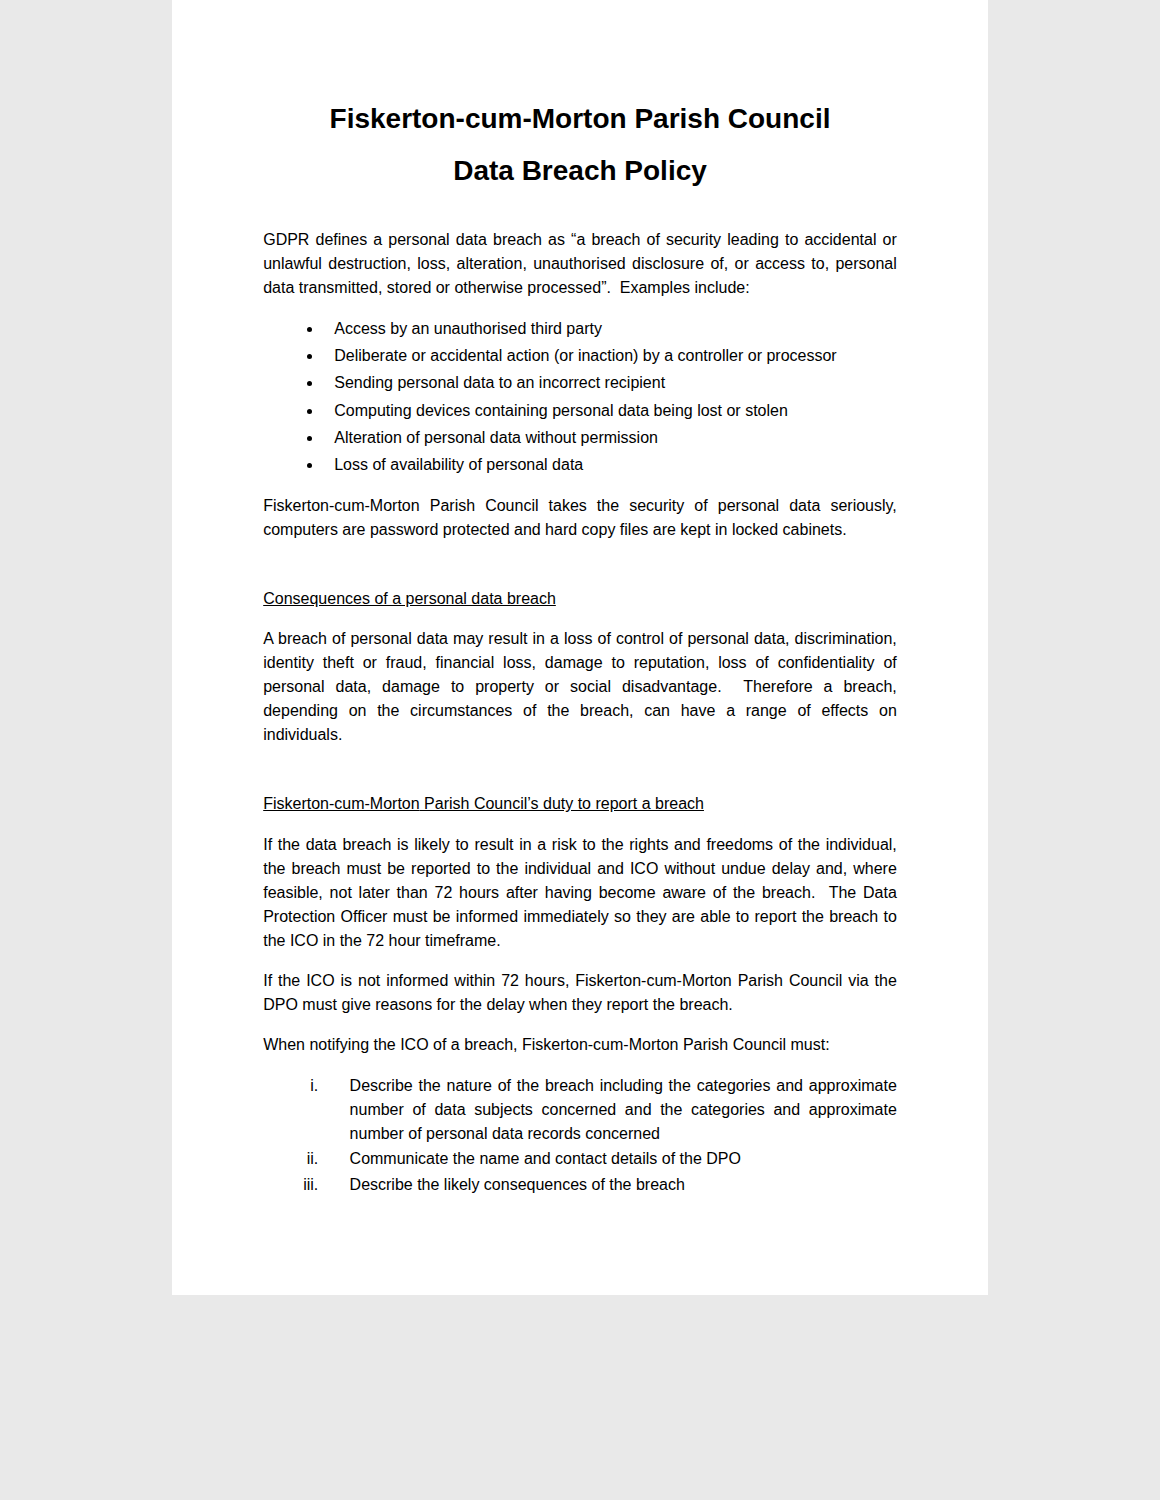Fiskerton-cum-Morton Parish CouncilData Breach Policy
GDPR defines a personal data breach as “a breach of security leading to accidental or unlawful destruction, loss, alteration, unauthorised disclosure of, or access to, personal data transmitted, stored or otherwise processed”. Examples include:
Access by an unauthorised third party
Deliberate or accidental action (or inaction) by a controller or processor
Sending personal data to an incorrect recipient
Computing devices containing personal data being lost or stolen
Alteration of personal data without permission
Loss of availability of personal data
Fiskerton-cum-Morton Parish Council takes the security of personal data seriously, computers are password protected and hard copy files are kept in locked cabinets.
Consequences of a personal data breach
A breach of personal data may result in a loss of control of personal data, discrimination, identity theft or fraud, financial loss, damage to reputation, loss of confidentiality of personal data, damage to property or social disadvantage. Therefore a breach, depending on the circumstances of the breach, can have a range of effects on individuals.
Fiskerton-cum-Morton Parish Council’s duty to report a breach
If the data breach is likely to result in a risk to the rights and freedoms of the individual, the breach must be reported to the individual and ICO without undue delay and, where feasible, not later than 72 hours after having become aware of the breach. The Data Protection Officer must be informed immediately so they are able to report the breach to the ICO in the 72 hour timeframe.
If the ICO is not informed within 72 hours, Fiskerton-cum-Morton Parish Council via the DPO must give reasons for the delay when they report the breach.
When notifying the ICO of a breach, Fiskerton-cum-Morton Parish Council must:
Describe the nature of the breach including the categories and approximate number of data subjects concerned and the categories and approximate number of personal data records concerned
Communicate the name and contact details of the DPO
Describe the likely consequences of the breach